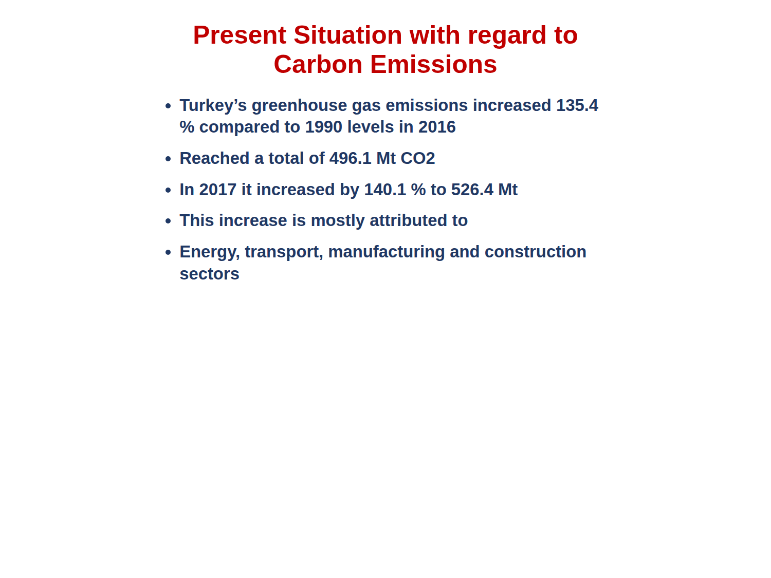Present Situation with regard to Carbon Emissions
Turkey’s greenhouse gas emissions increased 135.4 % compared to 1990 levels in 2016
Reached a total of 496.1 Mt CO2
In 2017 it increased by 140.1 % to 526.4 Mt
This increase is mostly attributed to
Energy, transport, manufacturing and construction sectors